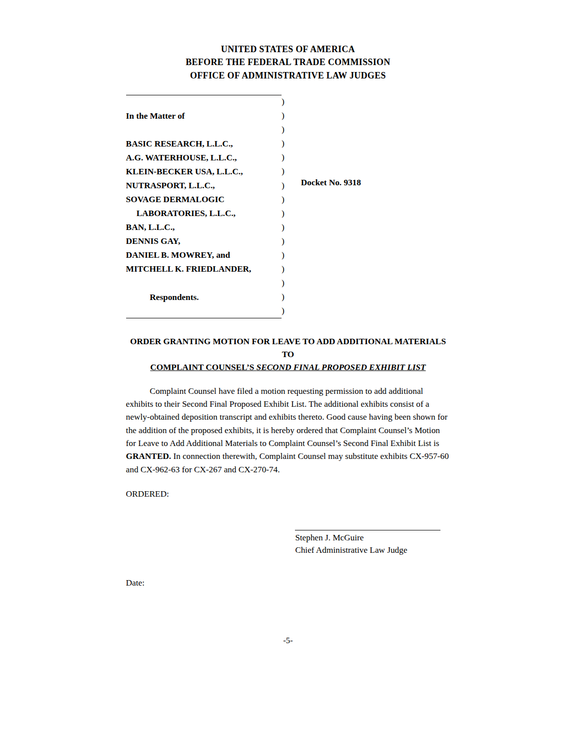UNITED STATES OF AMERICA
BEFORE THE FEDERAL TRADE COMMISSION
OFFICE OF ADMINISTRATIVE LAW JUDGES
| In the Matter of BASIC RESEARCH, L.L.C., A.G. WATERHOUSE, L.L.C., KLEIN-BECKER USA, L.L.C., NUTRASPORT, L.L.C., SOVAGE DERMALOGIC LABORATORIES, L.L.C., BAN, L.L.C., DENNIS GAY, DANIEL B. MOWREY, and MITCHELL K. FRIEDLANDER, Respondents. | ) ) ) ) ) ) ) ) ) ) ) ) ) ) ) ) | Docket No. 9318 |
ORDER GRANTING MOTION FOR LEAVE TO ADD ADDITIONAL MATERIALS TO
COMPLAINT COUNSEL’S SECOND FINAL PROPOSED EXHIBIT LIST
Complaint Counsel have filed a motion requesting permission to add additional exhibits to their Second Final Proposed Exhibit List. The additional exhibits consist of a newly-obtained deposition transcript and exhibits thereto. Good cause having been shown for the addition of the proposed exhibits, it is hereby ordered that Complaint Counsel’s Motion for Leave to Add Additional Materials to Complaint Counsel’s Second Final Exhibit List is GRANTED. In connection therewith, Complaint Counsel may substitute exhibits CX-957-60 and CX-962-63 for CX-267 and CX-270-74.
ORDERED:
Stephen J. McGuire
Chief Administrative Law Judge
Date:
-5-